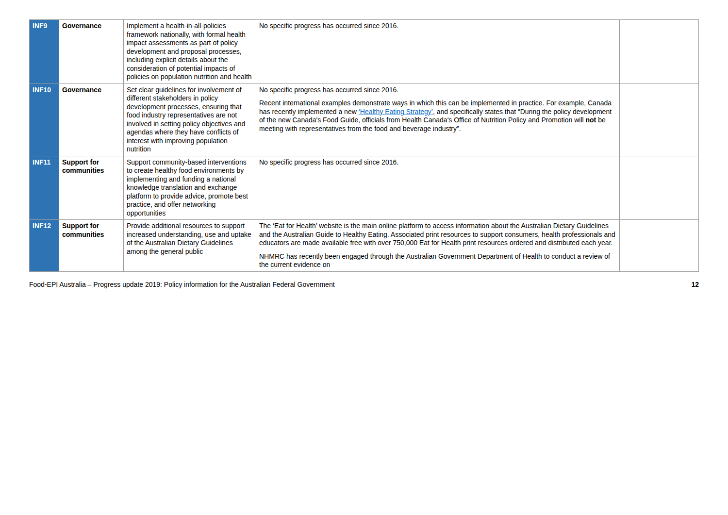| INF9 | Governance | Implement a health-in-all-policies framework nationally, with formal health impact assessments as part of policy development and proposal processes, including explicit details about the consideration of potential impacts of policies on population nutrition and health | No specific progress has occurred since 2016. | |
| INF10 | Governance | Set clear guidelines for involvement of different stakeholders in policy development processes, ensuring that food industry representatives are not involved in setting policy objectives and agendas where they have conflicts of interest with improving population nutrition | No specific progress has occurred since 2016. Recent international examples demonstrate ways in which this can be implemented in practice. For example, Canada has recently implemented a new ‘Healthy Eating Strategy’ , and specifically states that “During the policy development of the new Canada's Food Guide, officials from Health Canada's Office of Nutrition Policy and Promotion will not be meeting with representatives from the food and beverage industry”. | |
| INF11 | Support for communities | Support community-based interventions to create healthy food environments by implementing and funding a national knowledge translation and exchange platform to provide advice, promote best practice, and offer networking opportunities | No specific progress has occurred since 2016. | |
| INF12 | Support for communities | Provide additional resources to support increased understanding, use and uptake of the Australian Dietary Guidelines among the general public | The ‘Eat for Health’ website is the main online platform to access information about the Australian Dietary Guidelines and the Australian Guide to Healthy Eating. Associated print resources to support consumers, health professionals and educators are made available free with over 750,000 Eat for Health print resources ordered and distributed each year. NHMRC has recently been engaged through the Australian Government Department of Health to conduct a review of the current evidence on | |
Food-EPI Australia – Progress update 2019: Policy information for the Australian Federal Government 12